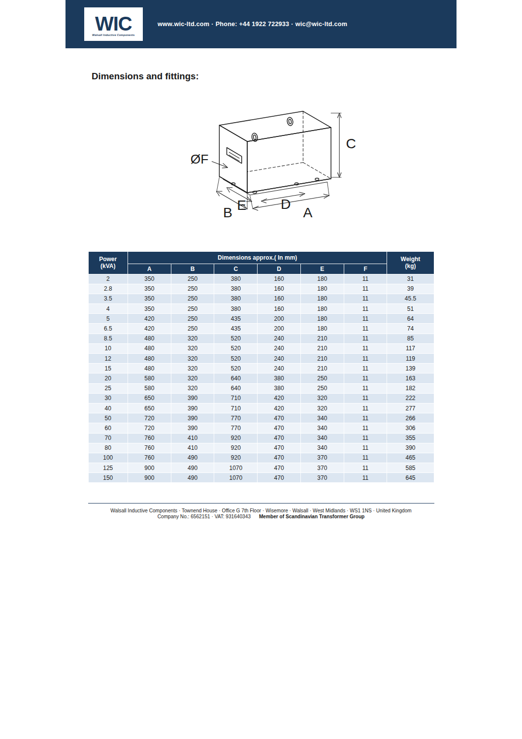WIC Walsall Inductive Components
www.wic-ltd.com·Phone: +44 1922 722933·wic@wic-ltd.com
Dimensions and fittings:
C A D B E ØF
| Power (kVA) | Dimensions approx.( In mm) | Weight (kg) |
| --- | --- | --- |
| A | B | C | D | E | F |
| 2 | 350 | 250 | 380 | 160 | 180 | 11 | 31 |
| 2.8 | 350 | 250 | 380 | 160 | 180 | 11 | 39 |
| 3.5 | 350 | 250 | 380 | 160 | 180 | 11 | 45.5 |
| 4 | 350 | 250 | 380 | 160 | 180 | 11 | 51 |
| 5 | 420 | 250 | 435 | 200 | 180 | 11 | 64 |
| 6.5 | 420 | 250 | 435 | 200 | 180 | 11 | 74 |
| 8.5 | 480 | 320 | 520 | 240 | 210 | 11 | 85 |
| 10 | 480 | 320 | 520 | 240 | 210 | 11 | 117 |
| 12 | 480 | 320 | 520 | 240 | 210 | 11 | 119 |
| 15 | 480 | 320 | 520 | 240 | 210 | 11 | 139 |
| 20 | 580 | 320 | 640 | 380 | 250 | 11 | 163 |
| 25 | 580 | 320 | 640 | 380 | 250 | 11 | 182 |
| 30 | 650 | 390 | 710 | 420 | 320 | 11 | 222 |
| 40 | 650 | 390 | 710 | 420 | 320 | 11 | 277 |
| 50 | 720 | 390 | 770 | 470 | 340 | 11 | 266 |
| 60 | 720 | 390 | 770 | 470 | 340 | 11 | 306 |
| 70 | 760 | 410 | 920 | 470 | 340 | 11 | 355 |
| 80 | 760 | 410 | 920 | 470 | 340 | 11 | 390 |
| 100 | 760 | 490 | 920 | 470 | 370 | 11 | 465 |
| 125 | 900 | 490 | 1070 | 470 | 370 | 11 | 585 |
| 150 | 900 | 490 | 1070 | 470 | 370 | 11 | 645 |
Walsall Inductive Components · Townend House · Office G 7th Floor · Wisemore · Walsall · West Midlands · WS1 1NS · United Kingdom
Company No.: 6562151 · VAT: 931640343 Member of Scandinavian Transformer Group